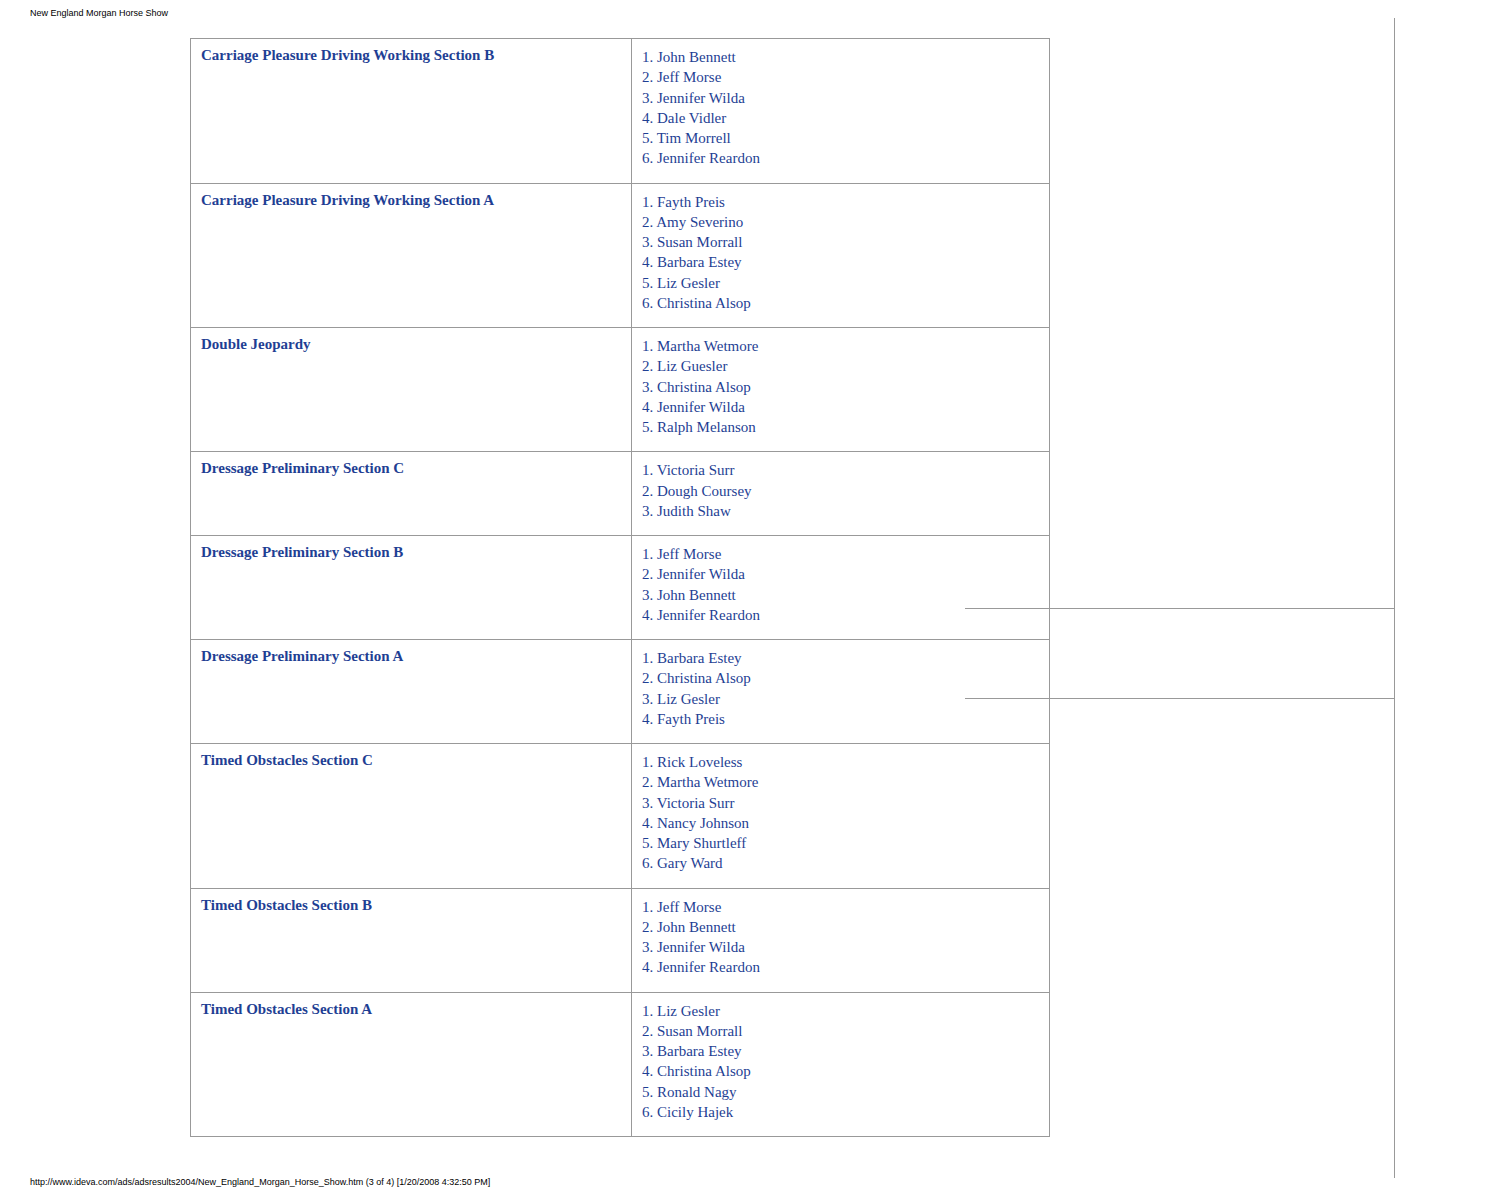New England Morgan Horse Show
| Carriage Pleasure Driving Working Section B | 1. John Bennett 2. Jeff Morse 3. Jennifer Wilda 4. Dale Vidler 5. Tim Morrell 6. Jennifer Reardon |
| Carriage Pleasure Driving Working Section A | 1. Fayth Preis 2. Amy Severino 3. Susan Morrall 4. Barbara Estey 5. Liz Gesler 6. Christina Alsop |
| Double Jeopardy | 1. Martha Wetmore 2. Liz Guesler 3. Christina Alsop 4. Jennifer Wilda 5. Ralph Melanson |
| Dressage Preliminary Section C | 1. Victoria Surr 2. Dough Coursey 3. Judith Shaw |
| Dressage Preliminary Section B | 1. Jeff Morse 2. Jennifer Wilda 3. John Bennett 4. Jennifer Reardon |
| Dressage Preliminary Section A | 1. Barbara Estey 2. Christina Alsop 3. Liz Gesler 4. Fayth Preis |
| Timed Obstacles Section C | 1. Rick Loveless 2. Martha Wetmore 3. Victoria Surr 4. Nancy Johnson 5. Mary Shurtleff 6. Gary Ward |
| Timed Obstacles Section B | 1. Jeff Morse 2. John Bennett 3. Jennifer Wilda 4. Jennifer Reardon |
| Timed Obstacles Section A | 1. Liz Gesler 2. Susan Morrall 3. Barbara Estey 4. Christina Alsop 5. Ronald Nagy 6. Cicily Hajek |
http://www.ideva.com/ads/adsresults2004/New_England_Morgan_Horse_Show.htm (3 of 4) [1/20/2008 4:32:50 PM]